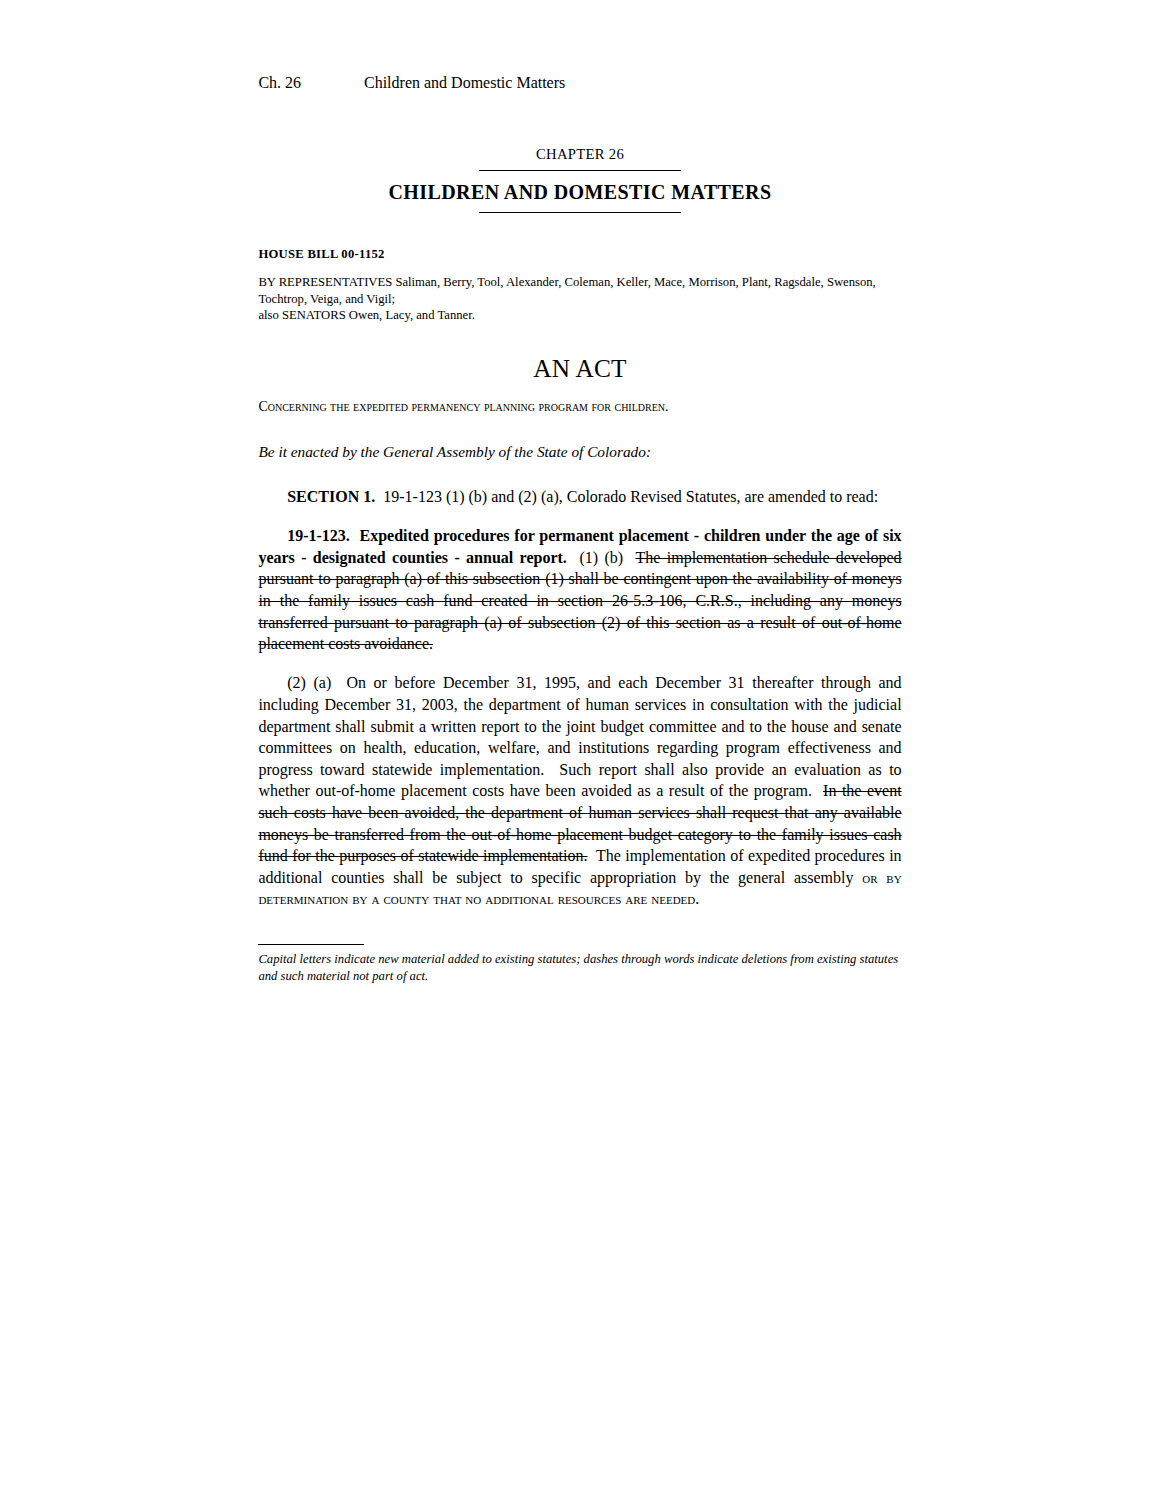Ch. 26
Children and Domestic Matters
CHAPTER 26
CHILDREN AND DOMESTIC MATTERS
HOUSE BILL 00-1152
BY REPRESENTATIVES Saliman, Berry, Tool, Alexander, Coleman, Keller, Mace, Morrison, Plant, Ragsdale, Swenson, Tochtrop, Veiga, and Vigil;
also SENATORS Owen, Lacy, and Tanner.
AN ACT
Concerning the expedited permanency planning program for children.
Be it enacted by the General Assembly of the State of Colorado:
SECTION 1. 19-1-123 (1) (b) and (2) (a), Colorado Revised Statutes, are amended to read:
19-1-123. Expedited procedures for permanent placement - children under the age of six years - designated counties - annual report. (1) (b) The implementation schedule developed pursuant to paragraph (a) of this subsection (1) shall be contingent upon the availability of moneys in the family issues cash fund created in section 26-5.3-106, C.R.S., including any moneys transferred pursuant to paragraph (a) of subsection (2) of this section as a result of out-of-home placement costs avoidance.
(2) (a) On or before December 31, 1995, and each December 31 thereafter through and including December 31, 2003, the department of human services in consultation with the judicial department shall submit a written report to the joint budget committee and to the house and senate committees on health, education, welfare, and institutions regarding program effectiveness and progress toward statewide implementation. Such report shall also provide an evaluation as to whether out-of-home placement costs have been avoided as a result of the program. In the event such costs have been avoided, the department of human services shall request that any available moneys be transferred from the out-of-home placement budget category to the family issues cash fund for the purposes of statewide implementation. The implementation of expedited procedures in additional counties shall be subject to specific appropriation by the general assembly or by determination by a county that no additional resources are needed.
Capital letters indicate new material added to existing statutes; dashes through words indicate deletions from existing statutes and such material not part of act.